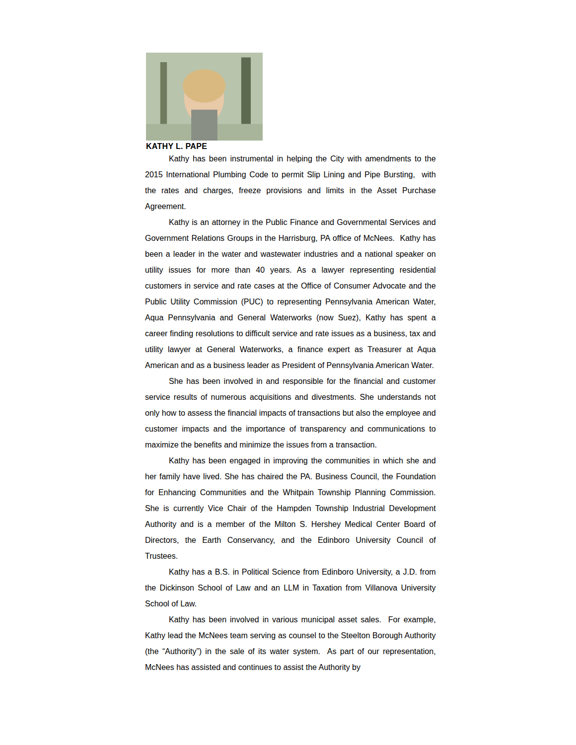KATHY L. PAPE
Kathy has been instrumental in helping the City with amendments to the 2015 International Plumbing Code to permit Slip Lining and Pipe Bursting, with the rates and charges, freeze provisions and limits in the Asset Purchase Agreement.
Kathy is an attorney in the Public Finance and Governmental Services and Government Relations Groups in the Harrisburg, PA office of McNees. Kathy has been a leader in the water and wastewater industries and a national speaker on utility issues for more than 40 years. As a lawyer representing residential customers in service and rate cases at the Office of Consumer Advocate and the Public Utility Commission (PUC) to representing Pennsylvania American Water, Aqua Pennsylvania and General Waterworks (now Suez), Kathy has spent a career finding resolutions to difficult service and rate issues as a business, tax and utility lawyer at General Waterworks, a finance expert as Treasurer at Aqua American and as a business leader as President of Pennsylvania American Water.
She has been involved in and responsible for the financial and customer service results of numerous acquisitions and divestments. She understands not only how to assess the financial impacts of transactions but also the employee and customer impacts and the importance of transparency and communications to maximize the benefits and minimize the issues from a transaction.
Kathy has been engaged in improving the communities in which she and her family have lived. She has chaired the PA. Business Council, the Foundation for Enhancing Communities and the Whitpain Township Planning Commission. She is currently Vice Chair of the Hampden Township Industrial Development Authority and is a member of the Milton S. Hershey Medical Center Board of Directors, the Earth Conservancy, and the Edinboro University Council of Trustees.
Kathy has a B.S. in Political Science from Edinboro University, a J.D. from the Dickinson School of Law and an LLM in Taxation from Villanova University School of Law.
Kathy has been involved in various municipal asset sales. For example, Kathy lead the McNees team serving as counsel to the Steelton Borough Authority (the “Authority”) in the sale of its water system. As part of our representation, McNees has assisted and continues to assist the Authority by